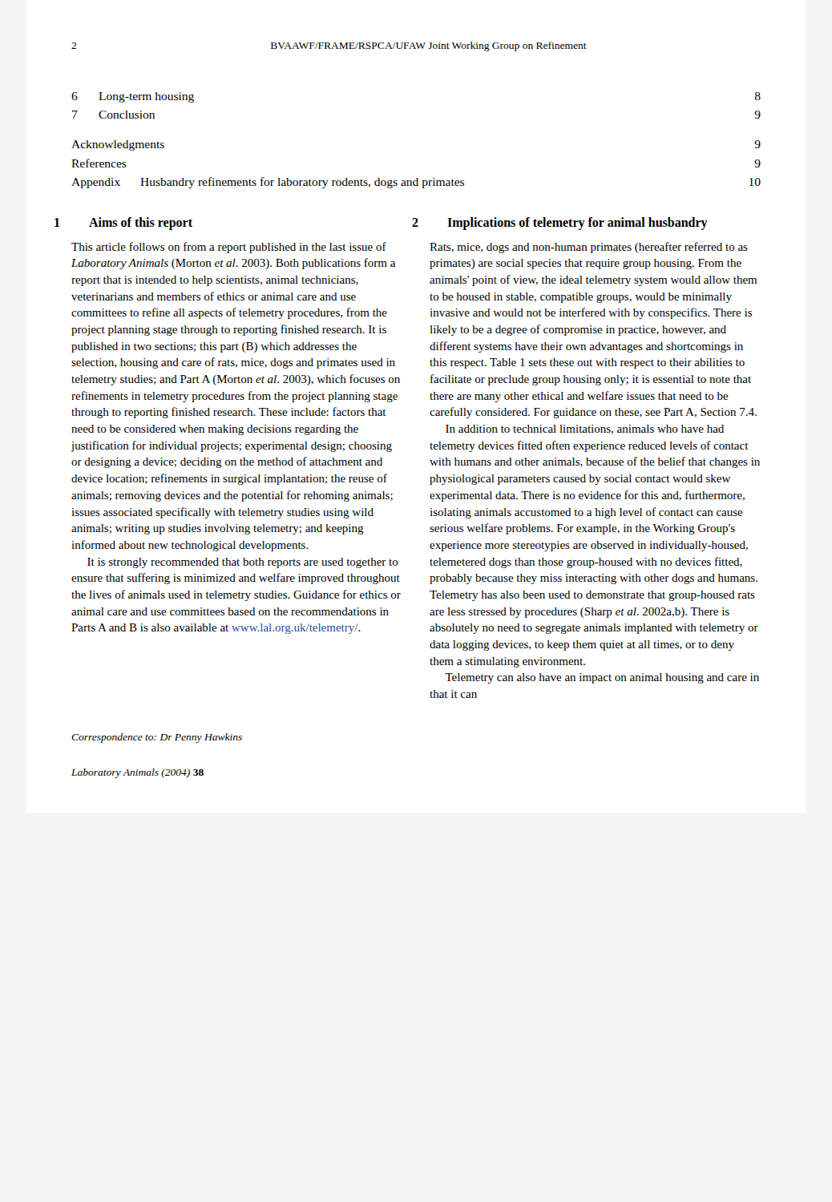2 BVAAWF/FRAME/RSPCA/UFAW Joint Working Group on Refinement
6 Long-term housing 8
7 Conclusion 9
Acknowledgments 9
References 9
Appendix Husbandry refinements for laboratory rodents, dogs and primates 10
1 Aims of this report
This article follows on from a report published in the last issue of Laboratory Animals (Morton et al. 2003). Both publications form a report that is intended to help scientists, animal technicians, veterinarians and members of ethics or animal care and use committees to refine all aspects of telemetry procedures, from the project planning stage through to reporting finished research. It is published in two sections; this part (B) which addresses the selection, housing and care of rats, mice, dogs and primates used in telemetry studies; and Part A (Morton et al. 2003), which focuses on refinements in telemetry procedures from the project planning stage through to reporting finished research. These include: factors that need to be considered when making decisions regarding the justification for individual projects; experimental design; choosing or designing a device; deciding on the method of attachment and device location; refinements in surgical implantation; the reuse of animals; removing devices and the potential for rehoming animals; issues associated specifically with telemetry studies using wild animals; writing up studies involving telemetry; and keeping informed about new technological developments.
It is strongly recommended that both reports are used together to ensure that suffering is minimized and welfare improved throughout the lives of animals used in telemetry studies. Guidance for ethics or animal care and use committees based on the recommendations in Parts A and B is also available at www.lal.org.uk/telemetry/.
2 Implications of telemetry for animal husbandry
Rats, mice, dogs and non-human primates (hereafter referred to as primates) are social species that require group housing. From the animals' point of view, the ideal telemetry system would allow them to be housed in stable, compatible groups, would be minimally invasive and would not be interfered with by conspecifics. There is likely to be a degree of compromise in practice, however, and different systems have their own advantages and shortcomings in this respect. Table 1 sets these out with respect to their abilities to facilitate or preclude group housing only; it is essential to note that there are many other ethical and welfare issues that need to be carefully considered. For guidance on these, see Part A, Section 7.4.
In addition to technical limitations, animals who have had telemetry devices fitted often experience reduced levels of contact with humans and other animals, because of the belief that changes in physiological parameters caused by social contact would skew experimental data. There is no evidence for this and, furthermore, isolating animals accustomed to a high level of contact can cause serious welfare problems. For example, in the Working Group's experience more stereotypies are observed in individually-housed, telemetered dogs than those group-housed with no devices fitted, probably because they miss interacting with other dogs and humans. Telemetry has also been used to demonstrate that group-housed rats are less stressed by procedures (Sharp et al. 2002a,b). There is absolutely no need to segregate animals implanted with telemetry or data logging devices, to keep them quiet at all times, or to deny them a stimulating environment.
Telemetry can also have an impact on animal housing and care in that it can
Correspondence to: Dr Penny Hawkins
Laboratory Animals (2004) 38